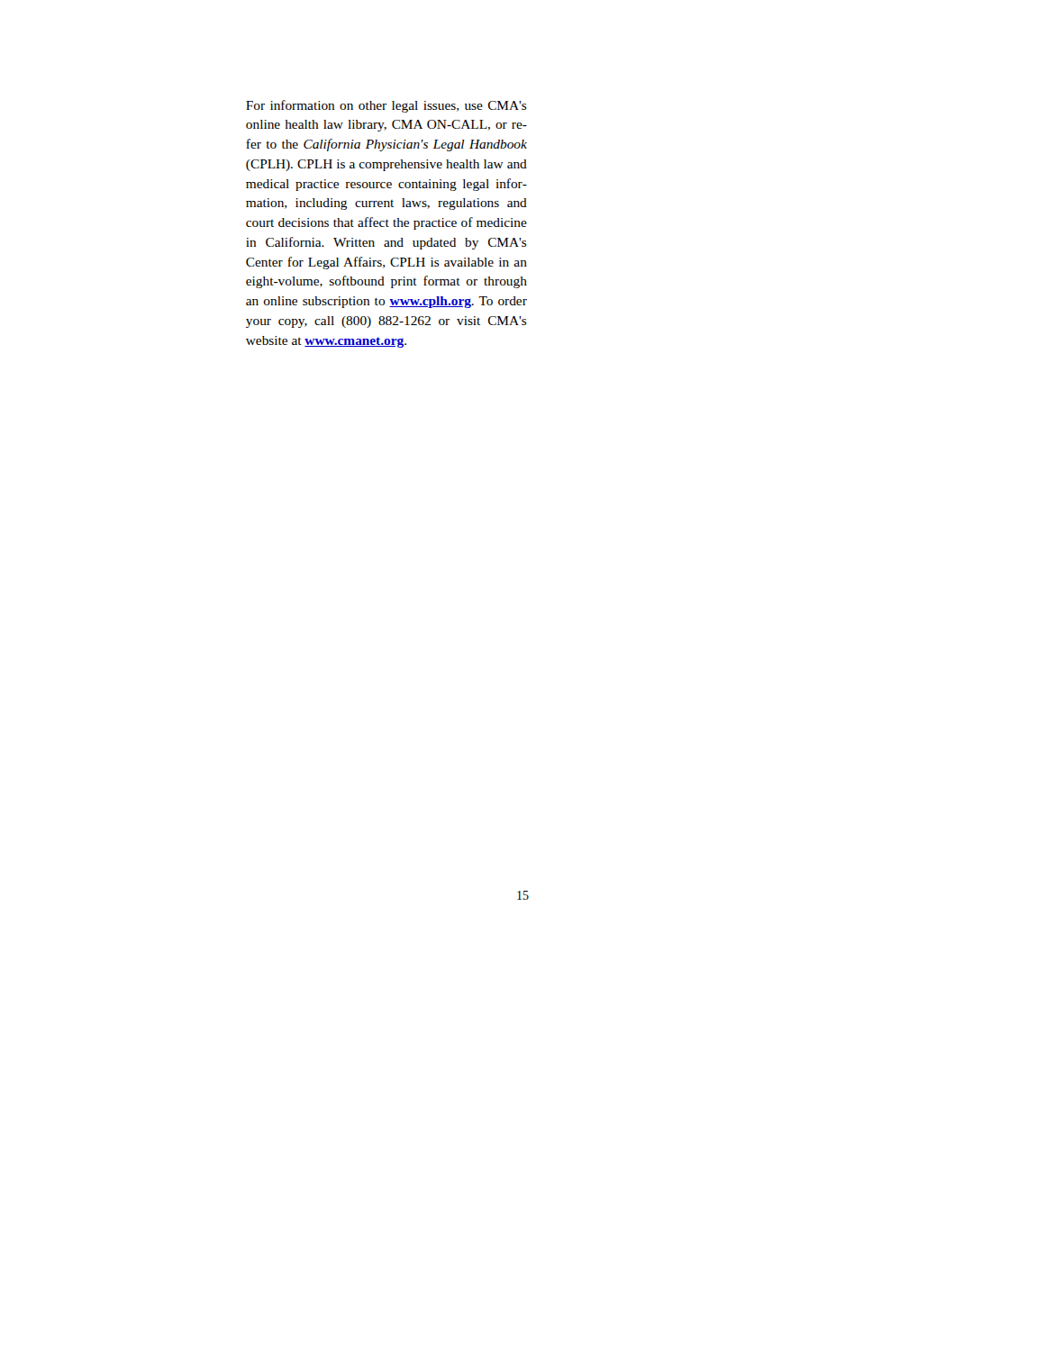For information on other legal issues, use CMA's online health law library, CMA ON-CALL, or refer to the California Physician's Legal Handbook (CPLH). CPLH is a comprehensive health law and medical practice resource containing legal information, including current laws, regulations and court decisions that affect the practice of medicine in California. Written and updated by CMA's Center for Legal Affairs, CPLH is available in an eight-volume, softbound print format or through an online subscription to www.cplh.org. To order your copy, call (800) 882-1262 or visit CMA's website at www.cmanet.org.
15